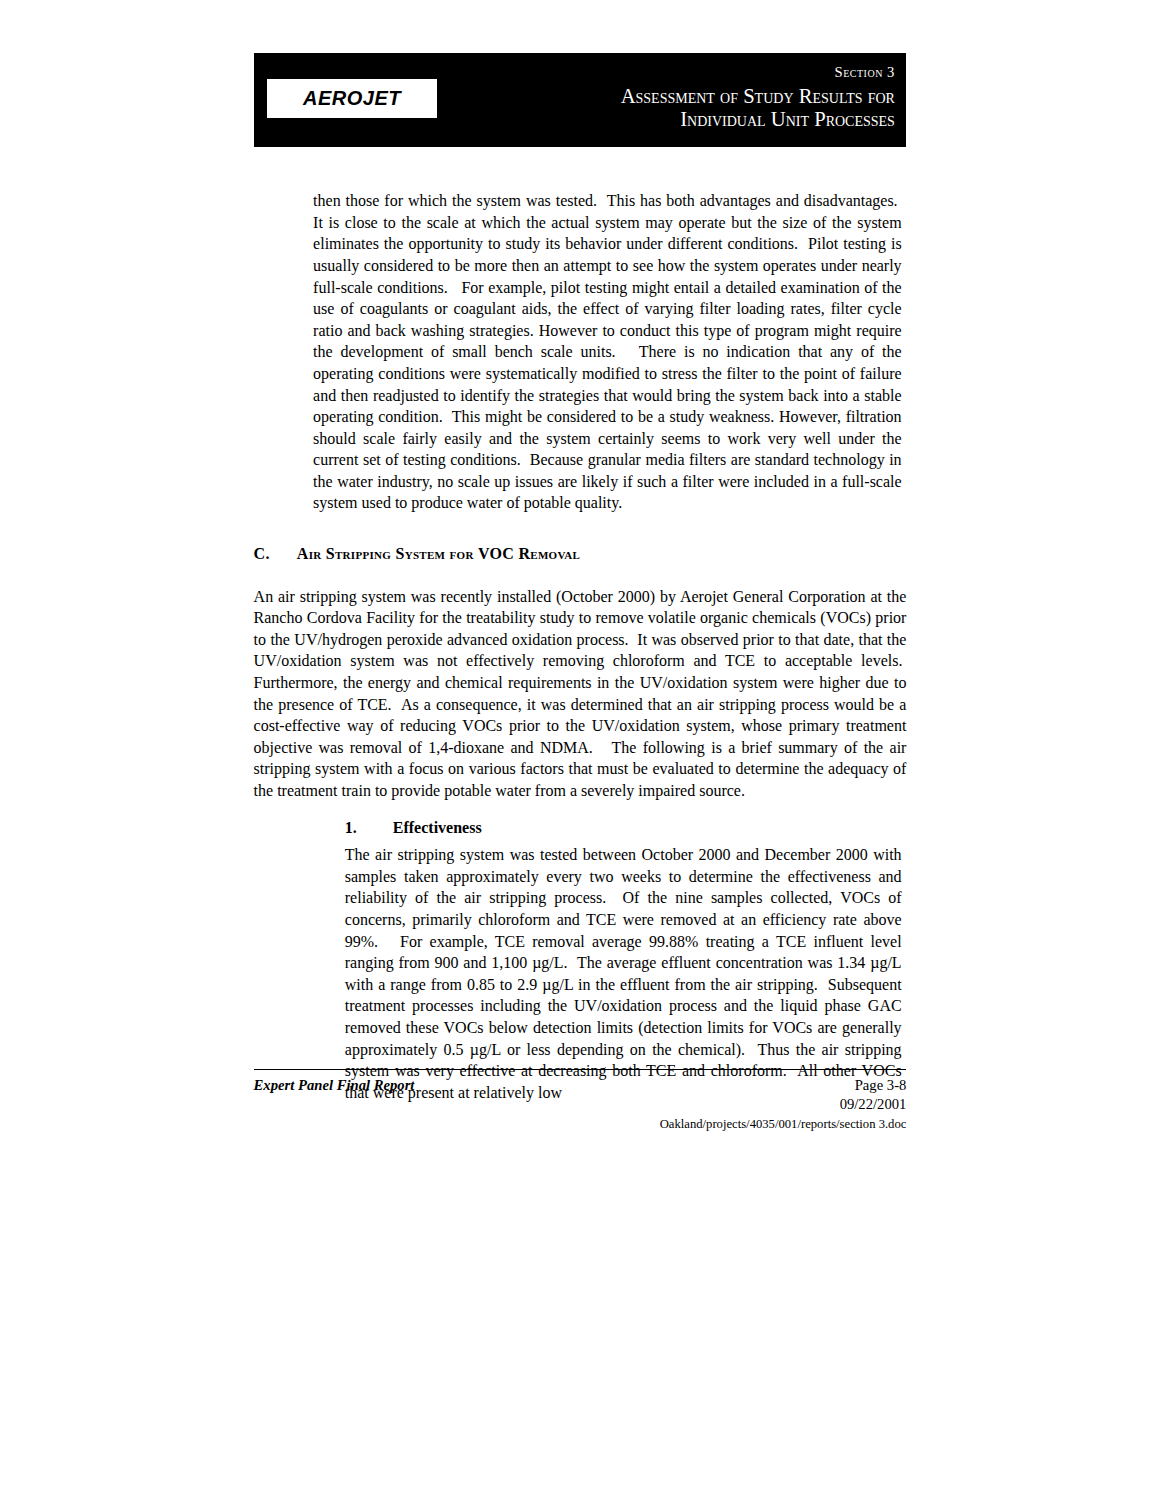AEROJET
Section 3
Assessment of Study Results for
Individual Unit Processes
then those for which the system was tested. This has both advantages and disadvantages. It is close to the scale at which the actual system may operate but the size of the system eliminates the opportunity to study its behavior under different conditions. Pilot testing is usually considered to be more then an attempt to see how the system operates under nearly full-scale conditions. For example, pilot testing might entail a detailed examination of the use of coagulants or coagulant aids, the effect of varying filter loading rates, filter cycle ratio and back washing strategies. However to conduct this type of program might require the development of small bench scale units. There is no indication that any of the operating conditions were systematically modified to stress the filter to the point of failure and then readjusted to identify the strategies that would bring the system back into a stable operating condition. This might be considered to be a study weakness. However, filtration should scale fairly easily and the system certainly seems to work very well under the current set of testing conditions. Because granular media filters are standard technology in the water industry, no scale up issues are likely if such a filter were included in a full-scale system used to produce water of potable quality.
C. Air Stripping System for VOC Removal
An air stripping system was recently installed (October 2000) by Aerojet General Corporation at the Rancho Cordova Facility for the treatability study to remove volatile organic chemicals (VOCs) prior to the UV/hydrogen peroxide advanced oxidation process. It was observed prior to that date, that the UV/oxidation system was not effectively removing chloroform and TCE to acceptable levels. Furthermore, the energy and chemical requirements in the UV/oxidation system were higher due to the presence of TCE. As a consequence, it was determined that an air stripping process would be a cost-effective way of reducing VOCs prior to the UV/oxidation system, whose primary treatment objective was removal of 1,4-dioxane and NDMA. The following is a brief summary of the air stripping system with a focus on various factors that must be evaluated to determine the adequacy of the treatment train to provide potable water from a severely impaired source.
1. Effectiveness
The air stripping system was tested between October 2000 and December 2000 with samples taken approximately every two weeks to determine the effectiveness and reliability of the air stripping process. Of the nine samples collected, VOCs of concerns, primarily chloroform and TCE were removed at an efficiency rate above 99%. For example, TCE removal average 99.88% treating a TCE influent level ranging from 900 and 1,100 µg/L. The average effluent concentration was 1.34 µg/L with a range from 0.85 to 2.9 µg/L in the effluent from the air stripping. Subsequent treatment processes including the UV/oxidation process and the liquid phase GAC removed these VOCs below detection limits (detection limits for VOCs are generally approximately 0.5 µg/L or less depending on the chemical). Thus the air stripping system was very effective at decreasing both TCE and chloroform. All other VOCs that were present at relatively low
Expert Panel Final Report
Page 3-8
09/22/2001
Oakland/projects/4035/001/reports/section 3.doc